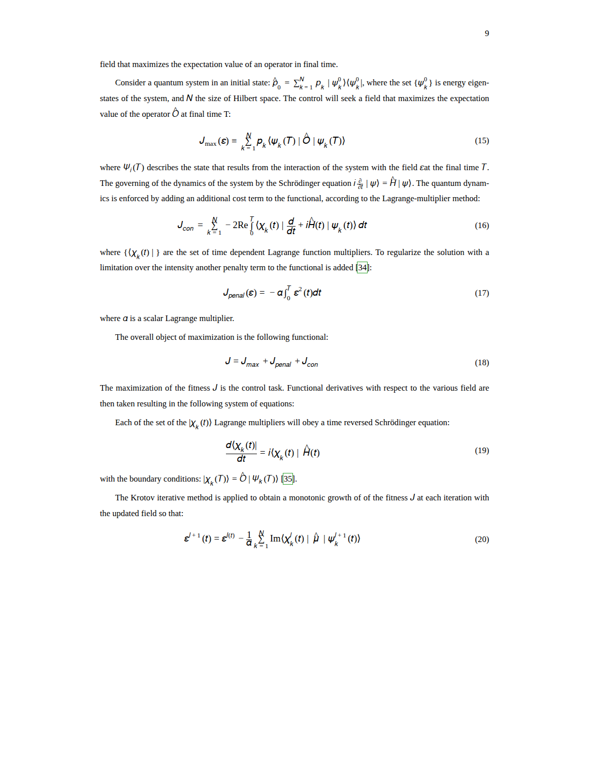9
field that maximizes the expectation value of an operator in final time.
Consider a quantum system in an initial state: ρ^0 = ∑ k=1 N pk |ψk0⟩ ⟨ψk0| , where the set {ψk0} is energy eigenstates of the system, and N the size of Hilbert space. The control will seek a field that maximizes the expectation value of the operator O^ at final time T:
Jmax (ε) ≡ ∑ k=1 N pk ⟨ψk(T)| O^ |ψk(T)⟩ (15)
where Ψi(T) describes the state that results from the interaction of the system with the field εat the final time T. The governing of the dynamics of the system by the Schrödinger equation i∂∂t|ψ⟩=H^|ψ⟩. The quantum dynamics is enforced by adding an additional cost term to the functional, according to the Lagrange-multiplier method:
Jcon = ∑ k=1 N −2Re ∫ 0 T ⟨χk(t)| ddt + iH^(t) |ψk(t)⟩ dt (16)
where {⟨χk(t)|} are the set of time dependent Lagrange function multipliers. To regularize the solution with a limitation over the intensity another penalty term to the functional is added [34]:
Jpenal (ε) = −α ∫ 0 T ε2(t)dt (17)
where α is a scalar Lagrange multiplier.
The overall object of maximization is the following functional:
J= Jmax + Jpenal + Jcon (18)
The maximization of the fitness J is the control task. Functional derivatives with respect to the various field are then taken resulting in the following system of equations:
Each of the set of the |χk(t)⟩ Lagrange multipliers will obey a time reversed Schrödinger equation:
d⟨χk(t)| dt = i ⟨χk(t)| H^(t) (19)
with the boundary conditions: |χk(T)⟩=O^|Ψk(T)⟩ [35].
The Krotov iterative method is applied to obtain a monotonic growth of of the fitness J at each iteration with the updated field so that:
εl+1 (t) = εl(t) − 1α ∑ k=1 N Im ⟨χkl(t)| μ^ |ψkl+1(t)⟩ (20)